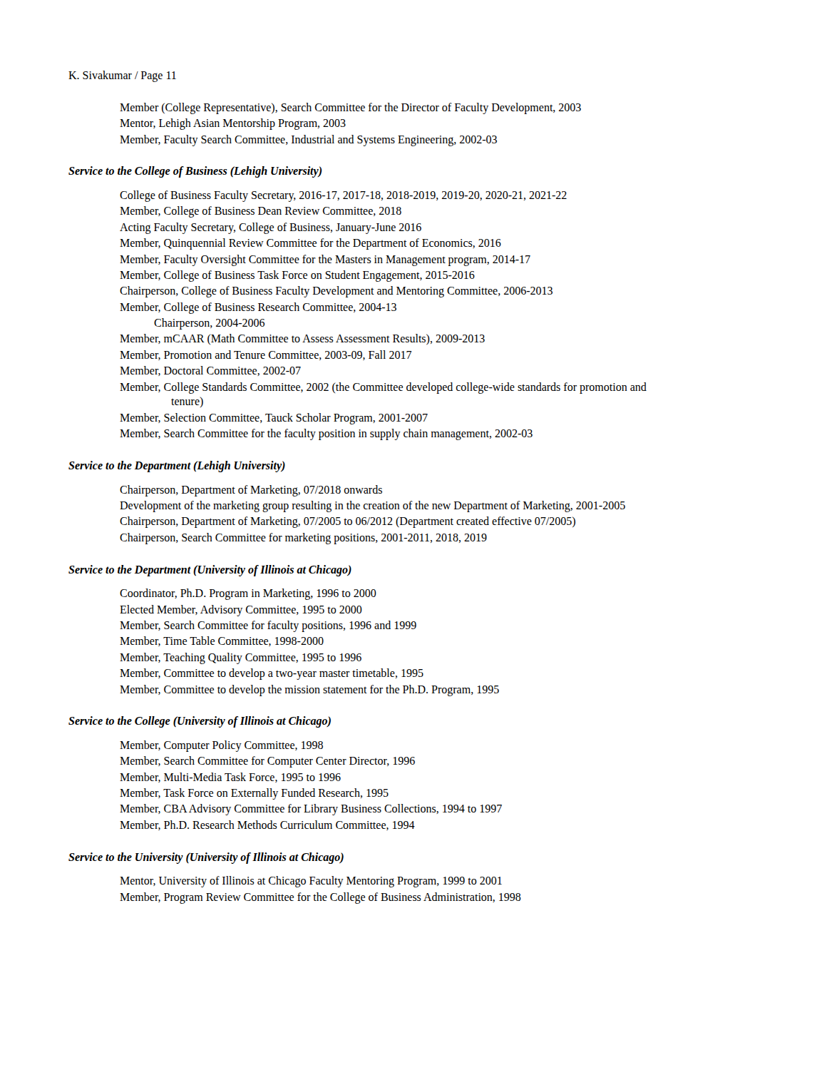K. Sivakumar / Page 11
Member (College Representative), Search Committee for the Director of Faculty Development, 2003
Mentor, Lehigh Asian Mentorship Program, 2003
Member, Faculty Search Committee, Industrial and Systems Engineering, 2002-03
Service to the College of Business (Lehigh University)
College of Business Faculty Secretary, 2016-17, 2017-18, 2018-2019, 2019-20, 2020-21, 2021-22
Member, College of Business Dean Review Committee, 2018
Acting Faculty Secretary, College of Business, January-June 2016
Member, Quinquennial Review Committee for the Department of Economics, 2016
Member, Faculty Oversight Committee for the Masters in Management program, 2014-17
Member, College of Business Task Force on Student Engagement, 2015-2016
Chairperson, College of Business Faculty Development and Mentoring Committee, 2006-2013
Member, College of Business Research Committee, 2004-13
Chairperson, 2004-2006
Member, mCAAR (Math Committee to Assess Assessment Results), 2009-2013
Member, Promotion and Tenure Committee, 2003-09, Fall 2017
Member, Doctoral Committee, 2002-07
Member, College Standards Committee, 2002 (the Committee developed college-wide standards for promotion and tenure)
Member, Selection Committee, Tauck Scholar Program, 2001-2007
Member, Search Committee for the faculty position in supply chain management, 2002-03
Service to the Department (Lehigh University)
Chairperson, Department of Marketing, 07/2018 onwards
Development of the marketing group resulting in the creation of the new Department of Marketing, 2001-2005
Chairperson, Department of Marketing, 07/2005 to 06/2012 (Department created effective 07/2005)
Chairperson, Search Committee for marketing positions, 2001-2011, 2018, 2019
Service to the Department (University of Illinois at Chicago)
Coordinator, Ph.D. Program in Marketing, 1996 to 2000
Elected Member, Advisory Committee, 1995 to 2000
Member, Search Committee for faculty positions, 1996 and 1999
Member, Time Table Committee, 1998-2000
Member, Teaching Quality Committee, 1995 to 1996
Member, Committee to develop a two-year master timetable, 1995
Member, Committee to develop the mission statement for the Ph.D. Program, 1995
Service to the College (University of Illinois at Chicago)
Member, Computer Policy Committee, 1998
Member, Search Committee for Computer Center Director, 1996
Member, Multi-Media Task Force, 1995 to 1996
Member, Task Force on Externally Funded Research, 1995
Member, CBA Advisory Committee for Library Business Collections, 1994 to 1997
Member, Ph.D. Research Methods Curriculum Committee, 1994
Service to the University (University of Illinois at Chicago)
Mentor, University of Illinois at Chicago Faculty Mentoring Program, 1999 to 2001
Member, Program Review Committee for the College of Business Administration, 1998